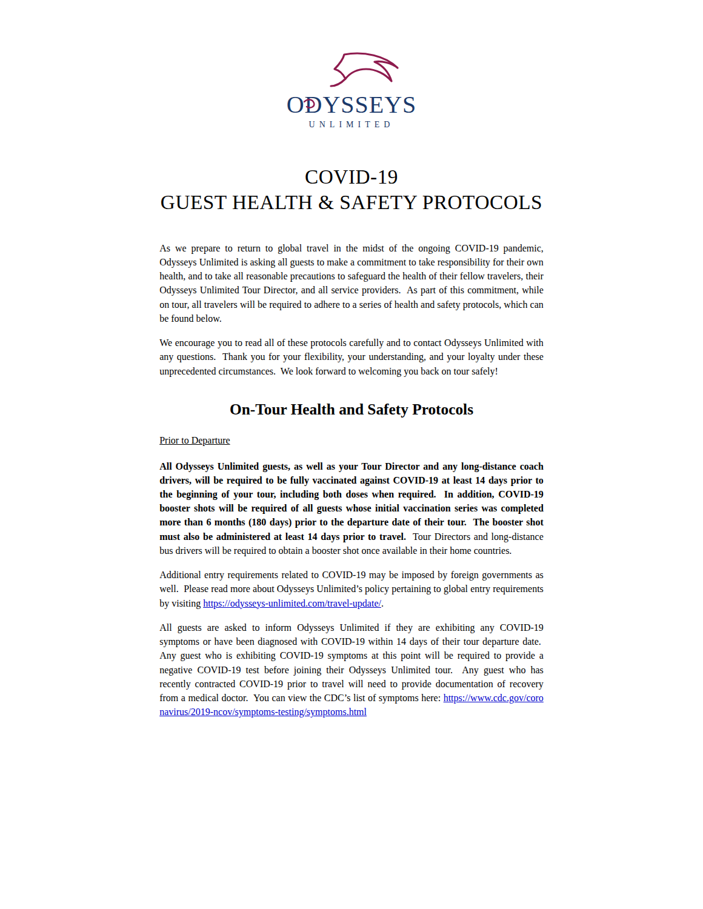ODYSSEYS UNLIMITED
COVID-19
GUEST HEALTH & SAFETY PROTOCOLS
As we prepare to return to global travel in the midst of the ongoing COVID-19 pandemic, Odysseys Unlimited is asking all guests to make a commitment to take responsibility for their own health, and to take all reasonable precautions to safeguard the health of their fellow travelers, their Odysseys Unlimited Tour Director, and all service providers. As part of this commitment, while on tour, all travelers will be required to adhere to a series of health and safety protocols, which can be found below.
We encourage you to read all of these protocols carefully and to contact Odysseys Unlimited with any questions. Thank you for your flexibility, your understanding, and your loyalty under these unprecedented circumstances. We look forward to welcoming you back on tour safely!
On-Tour Health and Safety Protocols
Prior to Departure
All Odysseys Unlimited guests, as well as your Tour Director and any long-distance coach drivers, will be required to be fully vaccinated against COVID-19 at least 14 days prior to the beginning of your tour, including both doses when required. In addition, COVID-19 booster shots will be required of all guests whose initial vaccination series was completed more than 6 months (180 days) prior to the departure date of their tour. The booster shot must also be administered at least 14 days prior to travel. Tour Directors and long-distance bus drivers will be required to obtain a booster shot once available in their home countries.
Additional entry requirements related to COVID-19 may be imposed by foreign governments as well. Please read more about Odysseys Unlimited’s policy pertaining to global entry requirements by visiting https://odysseys-unlimited.com/travel-update/.
All guests are asked to inform Odysseys Unlimited if they are exhibiting any COVID-19 symptoms or have been diagnosed with COVID-19 within 14 days of their tour departure date. Any guest who is exhibiting COVID-19 symptoms at this point will be required to provide a negative COVID-19 test before joining their Odysseys Unlimited tour. Any guest who has recently contracted COVID-19 prior to travel will need to provide documentation of recovery from a medical doctor. You can view the CDC’s list of symptoms here: https://www.cdc.gov/coronavirus/2019-ncov/symptoms-testing/symptoms.html